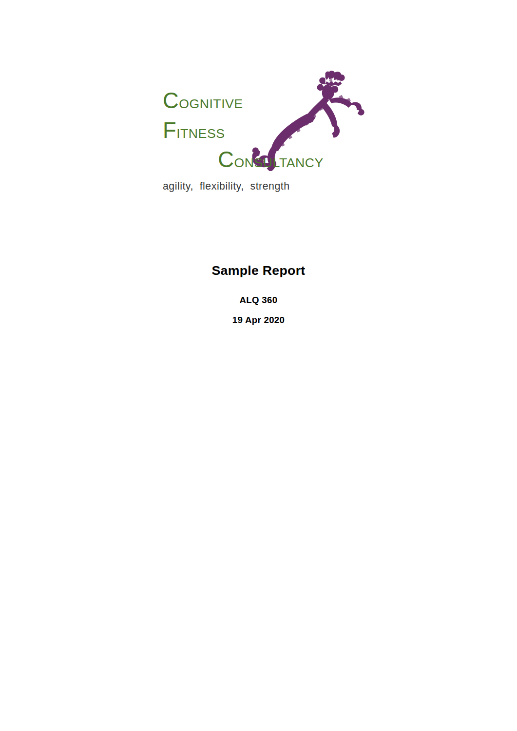COGNITIVE
FITNESS
CONSULTANCY
agility, flexibility, strength
Sample Report
ALQ 360
19 Apr 2020